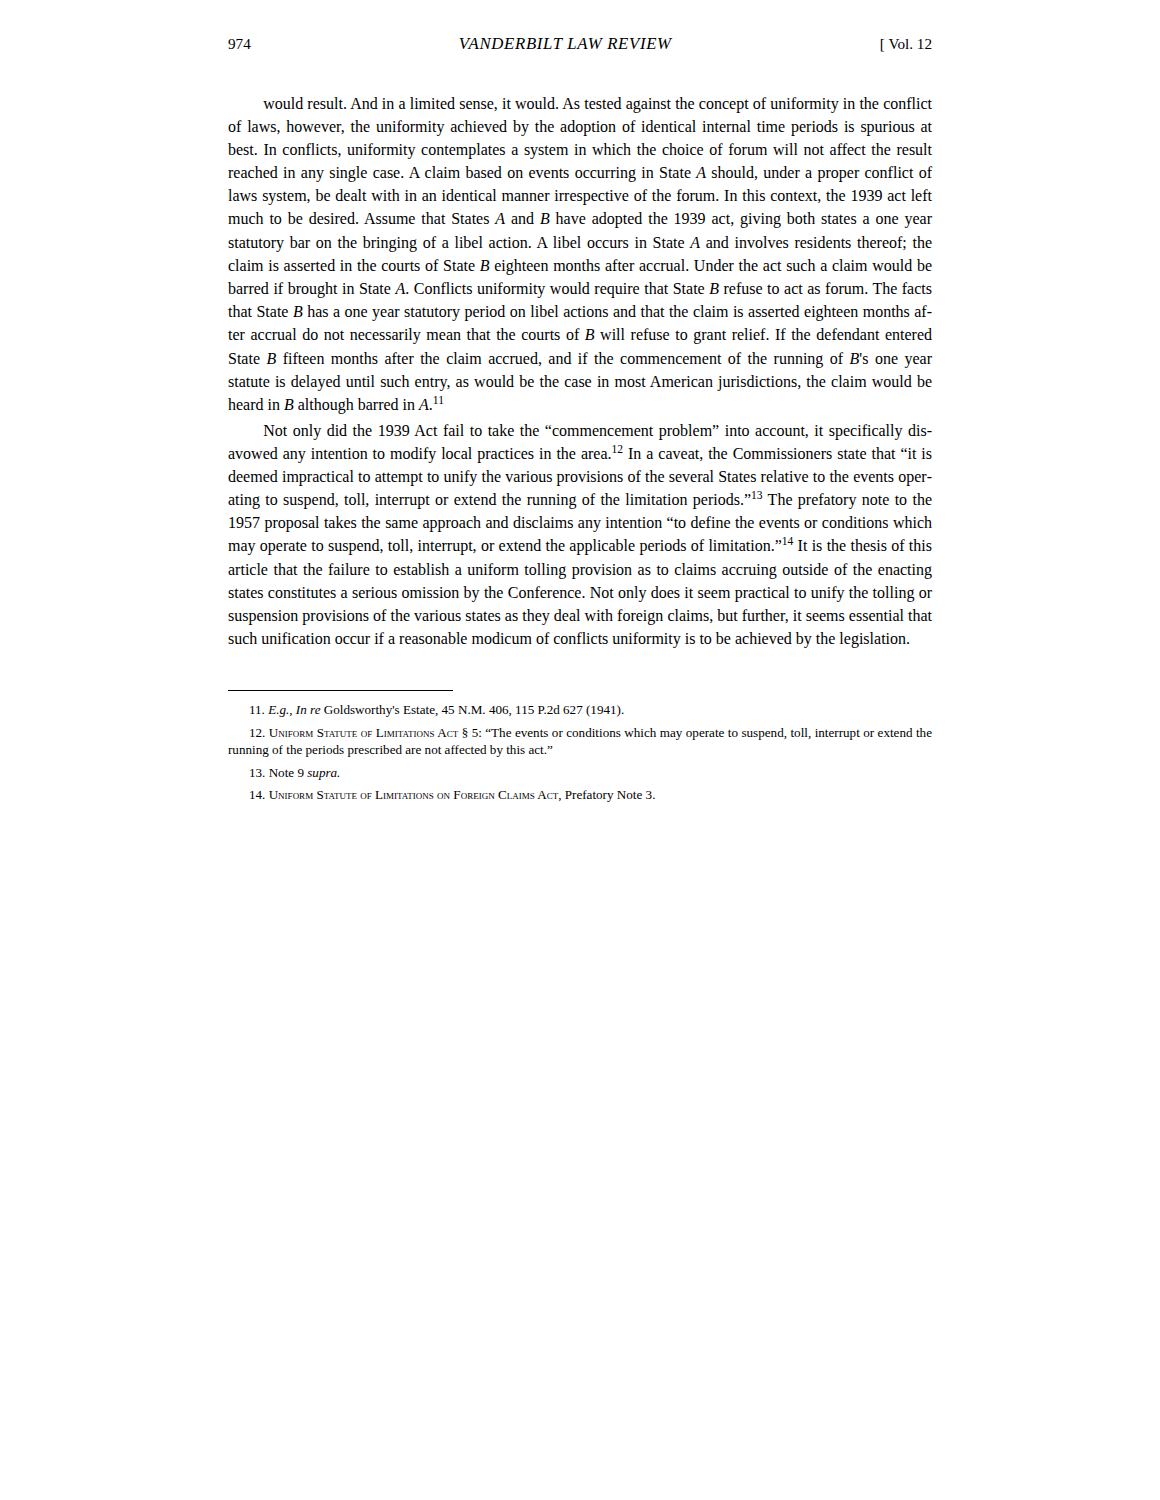974 VANDERBILT LAW REVIEW [ Vol. 12
would result. And in a limited sense, it would. As tested against the concept of uniformity in the conflict of laws, however, the uniformity achieved by the adoption of identical internal time periods is spurious at best. In conflicts, uniformity contemplates a system in which the choice of forum will not affect the result reached in any single case. A claim based on events occurring in State A should, under a proper conflict of laws system, be dealt with in an identical manner irrespective of the forum. In this context, the 1939 act left much to be desired. Assume that States A and B have adopted the 1939 act, giving both states a one year statutory bar on the bringing of a libel action. A libel occurs in State A and involves residents thereof; the claim is asserted in the courts of State B eighteen months after accrual. Under the act such a claim would be barred if brought in State A. Conflicts uniformity would require that State B refuse to act as forum. The facts that State B has a one year statutory period on libel actions and that the claim is asserted eighteen months after accrual do not necessarily mean that the courts of B will refuse to grant relief. If the defendant entered State B fifteen months after the claim accrued, and if the commencement of the running of B's one year statute is delayed until such entry, as would be the case in most American jurisdictions, the claim would be heard in B although barred in A.11
Not only did the 1939 Act fail to take the “commencement problem” into account, it specifically disavowed any intention to modify local practices in the area.12 In a caveat, the Commissioners state that “it is deemed impractical to attempt to unify the various provisions of the several States relative to the events operating to suspend, toll, interrupt or extend the running of the limitation periods.”13 The prefatory note to the 1957 proposal takes the same approach and disclaims any intention “to define the events or conditions which may operate to suspend, toll, interrupt, or extend the applicable periods of limitation.”14 It is the thesis of this article that the failure to establish a uniform tolling provision as to claims accruing outside of the enacting states constitutes a serious omission by the Conference. Not only does it seem practical to unify the tolling or suspension provisions of the various states as they deal with foreign claims, but further, it seems essential that such unification occur if a reasonable modicum of conflicts uniformity is to be achieved by the legislation.
11. E.g., In re Goldsworthy's Estate, 45 N.M. 406, 115 P.2d 627 (1941).
12. Uniform Statute of Limitations Act § 5: “The events or conditions which may operate to suspend, toll, interrupt or extend the running of the periods prescribed are not affected by this act.”
13. Note 9 supra.
14. Uniform Statute of Limitations on Foreign Claims Act, Prefatory Note 3.